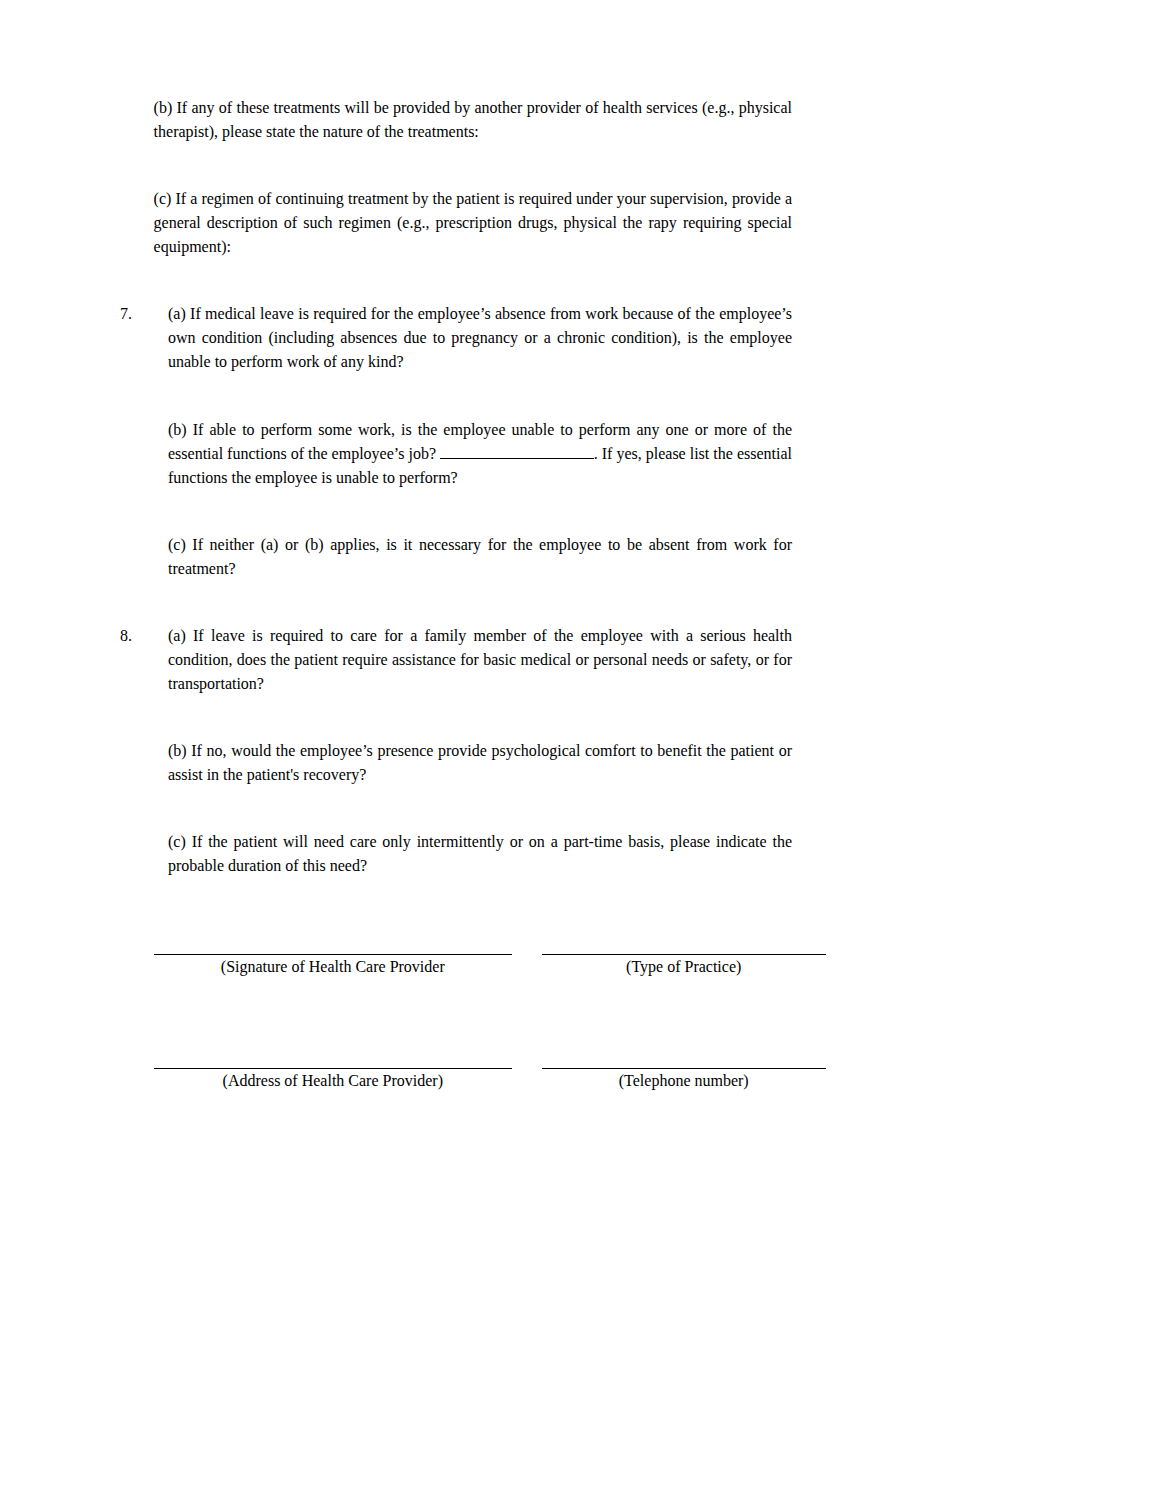(b) If any of these treatments will be provided by another provider of health services (e.g., physical therapist), please state the nature of the treatments:
(c) If a regimen of continuing treatment by the patient is required under your supervision, provide a general description of such regimen (e.g., prescription drugs, physical the rapy requiring special equipment):
7.
(a) If medical leave is required for the employee’s absence from work because of the employee’s own condition (including absences due to pregnancy or a chronic condition), is the employee unable to perform work of any kind?
(b) If able to perform some work, is the employee unable to perform any one or more of the essential functions of the employee’s job? . If yes, please list the essential functions the employee is unable to perform?
(c) If neither (a) or (b) applies, is it necessary for the employee to be absent from work for treatment?
8.
(a) If leave is required to care for a family member of the employee with a serious health condition, does the patient require assistance for basic medical or personal needs or safety, or for transportation?
(b) If no, would the employee’s presence provide psychological comfort to benefit the patient or assist in the patient's recovery?
(c) If the patient will need care only intermittently or on a part-time basis, please indicate the probable duration of this need?
| (Signature of Health Care Provider | | (Type of Practice) |
| (Address of Health Care Provider) | | (Telephone number) |